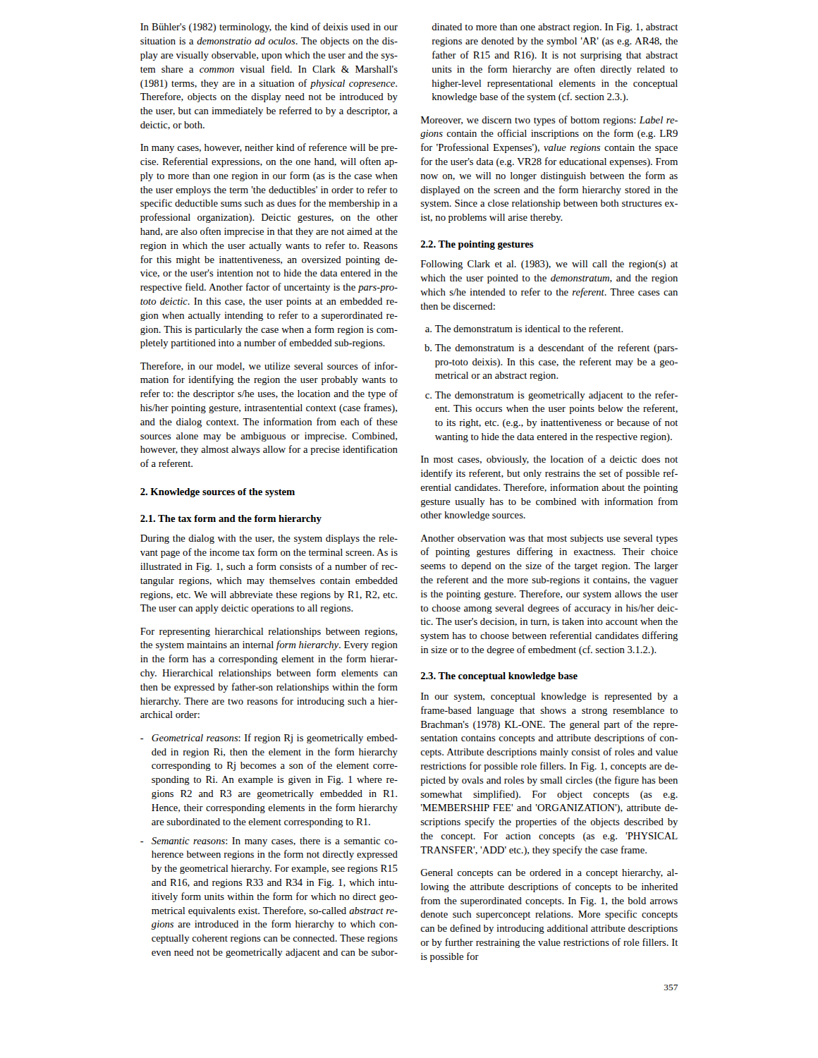In Bühler's (1982) terminology, the kind of deixis used in our situation is a demonstratio ad oculos. The objects on the display are visually observable, upon which the user and the system share a common visual field. In Clark & Marshall's (1981) terms, they are in a situation of physical copresence. Therefore, objects on the display need not be introduced by the user, but can immediately be referred to by a descriptor, a deictic, or both.
In many cases, however, neither kind of reference will be precise. Referential expressions, on the one hand, will often apply to more than one region in our form (as is the case when the user employs the term 'the deductibles' in order to refer to specific deductible sums such as dues for the membership in a professional organization). Deictic gestures, on the other hand, are also often imprecise in that they are not aimed at the region in which the user actually wants to refer to. Reasons for this might be inattentiveness, an oversized pointing device, or the user's intention not to hide the data entered in the respective field. Another factor of uncertainty is the pars-pro-toto deictic. In this case, the user points at an embedded region when actually intending to refer to a superordinated region. This is particularly the case when a form region is completely partitioned into a number of embedded sub-regions.
Therefore, in our model, we utilize several sources of information for identifying the region the user probably wants to refer to: the descriptor s/he uses, the location and the type of his/her pointing gesture, intrasentential context (case frames), and the dialog context. The information from each of these sources alone may be ambiguous or imprecise. Combined, however, they almost always allow for a precise identification of a referent.
2. Knowledge sources of the system
2.1. The tax form and the form hierarchy
During the dialog with the user, the system displays the relevant page of the income tax form on the terminal screen. As is illustrated in Fig. 1, such a form consists of a number of rectangular regions, which may themselves contain embedded regions, etc. We will abbreviate these regions by R1, R2, etc. The user can apply deictic operations to all regions.
For representing hierarchical relationships between regions, the system maintains an internal form hierarchy. Every region in the form has a corresponding element in the form hierarchy. Hierarchical relationships between form elements can then be expressed by father-son relationships within the form hierarchy. There are two reasons for introducing such a hierarchical order:
Geometrical reasons: If region Rj is geometrically embedded in region Ri, then the element in the form hierarchy corresponding to Rj becomes a son of the element corresponding to Ri. An example is given in Fig. 1 where regions R2 and R3 are geometrically embedded in R1. Hence, their corresponding elements in the form hierarchy are subordinated to the element corresponding to R1.
Semantic reasons: In many cases, there is a semantic coherence between regions in the form not directly expressed by the geometrical hierarchy. For example, see regions R15 and R16, and regions R33 and R34 in Fig. 1, which intuitively form units within the form for which no direct geometrical equivalents exist. Therefore, so-called abstract regions are introduced in the form hierarchy to which conceptually coherent regions can be connected. These regions even need not be geometrically adjacent and can be subordinated to more than one abstract region. In Fig. 1, abstract regions are denoted by the symbol 'AR' (as e.g. AR48, the father of R15 and R16). It is not surprising that abstract units in the form hierarchy are often directly related to higher-level representational elements in the conceptual knowledge base of the system (cf. section 2.3.).
Moreover, we discern two types of bottom regions: Label regions contain the official inscriptions on the form (e.g. LR9 for 'Professional Expenses'), value regions contain the space for the user's data (e.g. VR28 for educational expenses). From now on, we will no longer distinguish between the form as displayed on the screen and the form hierarchy stored in the system. Since a close relationship between both structures exist, no problems will arise thereby.
2.2. The pointing gestures
Following Clark et al. (1983), we will call the region(s) at which the user pointed to the demonstratum, and the region which s/he intended to refer to the referent. Three cases can then be discerned:
The demonstratum is identical to the referent.
The demonstratum is a descendant of the referent (pars-pro-toto deixis). In this case, the referent may be a geometrical or an abstract region.
The demonstratum is geometrically adjacent to the referent. This occurs when the user points below the referent, to its right, etc. (e.g., by inattentiveness or because of not wanting to hide the data entered in the respective region).
In most cases, obviously, the location of a deictic does not identify its referent, but only restrains the set of possible referential candidates. Therefore, information about the pointing gesture usually has to be combined with information from other knowledge sources.
Another observation was that most subjects use several types of pointing gestures differing in exactness. Their choice seems to depend on the size of the target region. The larger the referent and the more sub-regions it contains, the vaguer is the pointing gesture. Therefore, our system allows the user to choose among several degrees of accuracy in his/her deictic. The user's decision, in turn, is taken into account when the system has to choose between referential candidates differing in size or to the degree of embedment (cf. section 3.1.2.).
2.3. The conceptual knowledge base
In our system, conceptual knowledge is represented by a frame-based language that shows a strong resemblance to Brachman's (1978) KL-ONE. The general part of the representation contains concepts and attribute descriptions of concepts. Attribute descriptions mainly consist of roles and value restrictions for possible role fillers. In Fig. 1, concepts are depicted by ovals and roles by small circles (the figure has been somewhat simplified). For object concepts (as e.g. 'MEMBERSHIP FEE' and 'ORGANIZATION'), attribute descriptions specify the properties of the objects described by the concept. For action concepts (as e.g. 'PHYSICAL TRANSFER', 'ADD' etc.), they specify the case frame.
General concepts can be ordered in a concept hierarchy, allowing the attribute descriptions of concepts to be inherited from the superordinated concepts. In Fig. 1, the bold arrows denote such superconcept relations. More specific concepts can be defined by introducing additional attribute descriptions or by further restraining the value restrictions of role fillers. It is possible for
357